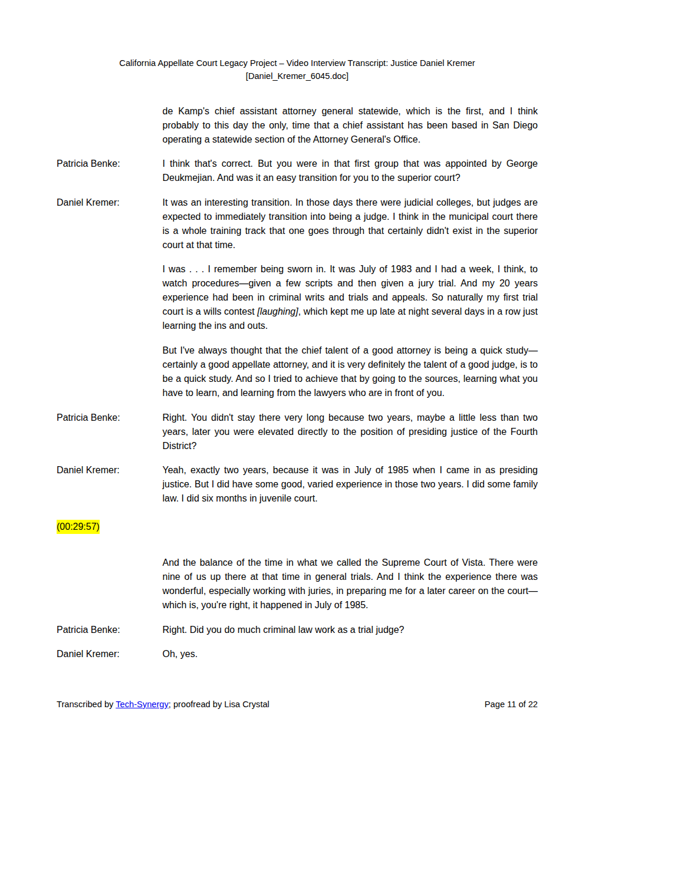California Appellate Court Legacy Project – Video Interview Transcript: Justice Daniel Kremer
[Daniel_Kremer_6045.doc]
| | de Kamp's chief assistant attorney general statewide, which is the first, and I think probably to this day the only, time that a chief assistant has been based in San Diego operating a statewide section of the Attorney General's Office. |
| Patricia Benke: | I think that's correct. But you were in that first group that was appointed by George Deukmejian. And was it an easy transition for you to the superior court? |
| Daniel Kremer: | It was an interesting transition. In those days there were judicial colleges, but judges are expected to immediately transition into being a judge. I think in the municipal court there is a whole training track that one goes through that certainly didn't exist in the superior court at that time. I was . . . I remember being sworn in. It was July of 1983 and I had a week, I think, to watch procedures—given a few scripts and then given a jury trial. And my 20 years experience had been in criminal writs and trials and appeals. So naturally my first trial court is a wills contest [laughing] , which kept me up late at night several days in a row just learning the ins and outs. But I've always thought that the chief talent of a good attorney is being a quick study—certainly a good appellate attorney, and it is very definitely the talent of a good judge, is to be a quick study. And so I tried to achieve that by going to the sources, learning what you have to learn, and learning from the lawyers who are in front of you. |
| Patricia Benke: | Right. You didn't stay there very long because two years, maybe a little less than two years, later you were elevated directly to the position of presiding justice of the Fourth District? |
| Daniel Kremer: | Yeah, exactly two years, because it was in July of 1985 when I came in as presiding justice. But I did have some good, varied experience in those two years. I did some family law. I did six months in juvenile court. |
| (00:29:57) | |
| | And the balance of the time in what we called the Supreme Court of Vista. There were nine of us up there at that time in general trials. And I think the experience there was wonderful, especially working with juries, in preparing me for a later career on the court—which is, you're right, it happened in July of 1985. |
| Patricia Benke: | Right. Did you do much criminal law work as a trial judge? |
| Daniel Kremer: | Oh, yes. |
Transcribed by Tech-Synergy; proofread by Lisa Crystal Page 11 of 22